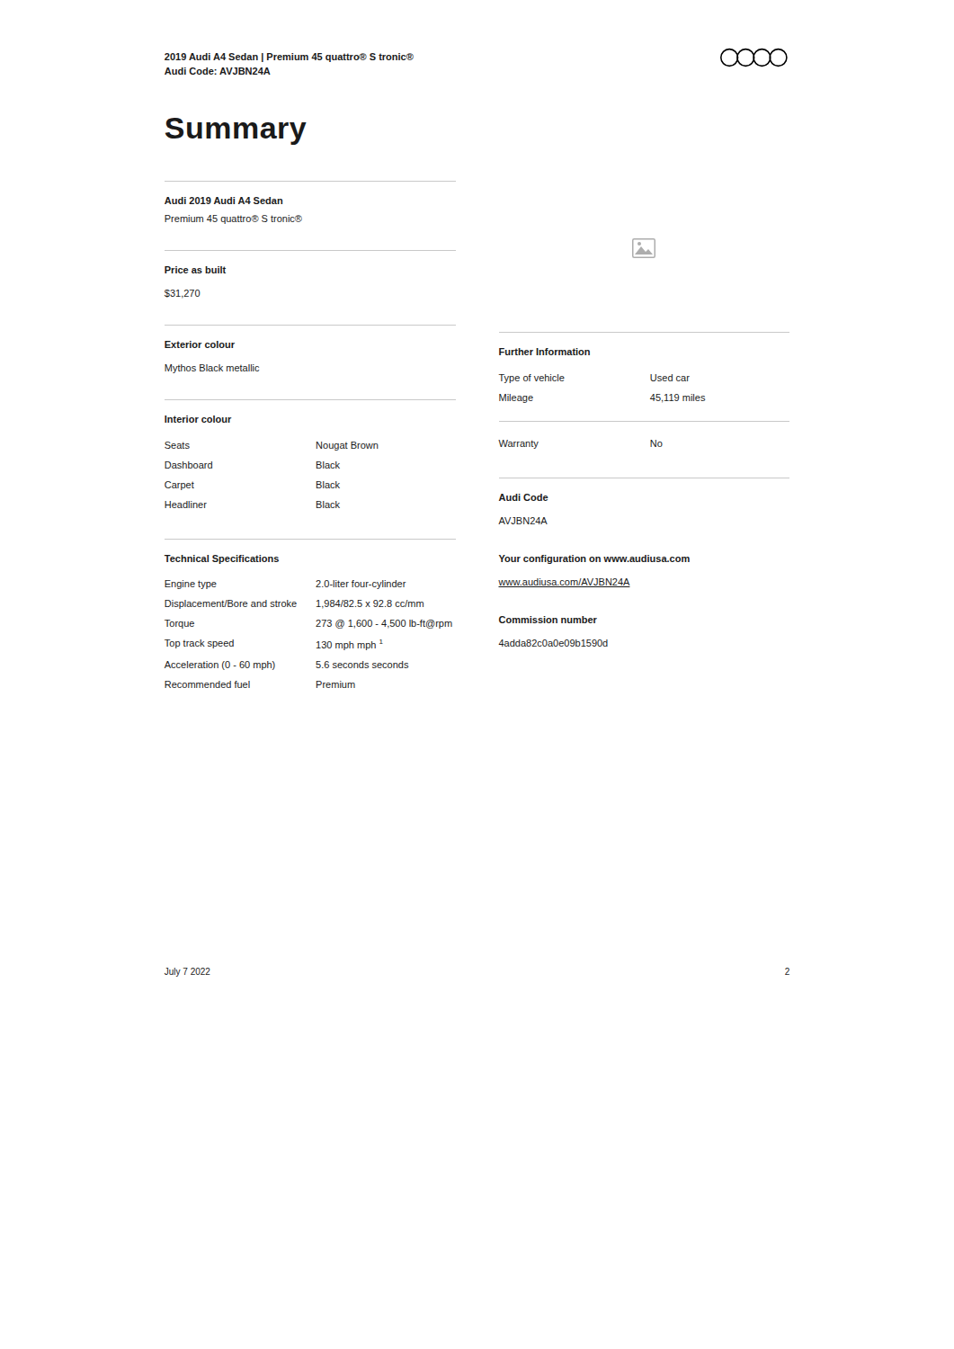2019 Audi A4 Sedan | Premium 45 quattro® S tronic®
Audi Code: AVJBN24A
Summary
Audi 2019 Audi A4 Sedan
Premium 45 quattro® S tronic®
Price as built
$31,270
Exterior colour
Mythos Black metallic
Interior colour
| Seats | Nougat Brown |
| Dashboard | Black |
| Carpet | Black |
| Headliner | Black |
Technical Specifications
| Engine type | 2.0-liter four-cylinder |
| Displacement/Bore and stroke | 1,984/82.5 x 92.8 cc/mm |
| Torque | 273 @ 1,600 - 4,500 lb-ft@rpm |
| Top track speed | 130 mph mph 1 |
| Acceleration (0 - 60 mph) | 5.6 seconds seconds |
| Recommended fuel | Premium |
Further Information
| Type of vehicle | Used car |
| Mileage | 45,119 miles |
| Warranty | No |
Audi Code
AVJBN24A
Your configuration on www.audiusa.com
www.audiusa.com/AVJBN24A
Commission number
4adda82c0a0e09b1590d
July 7 2022
2